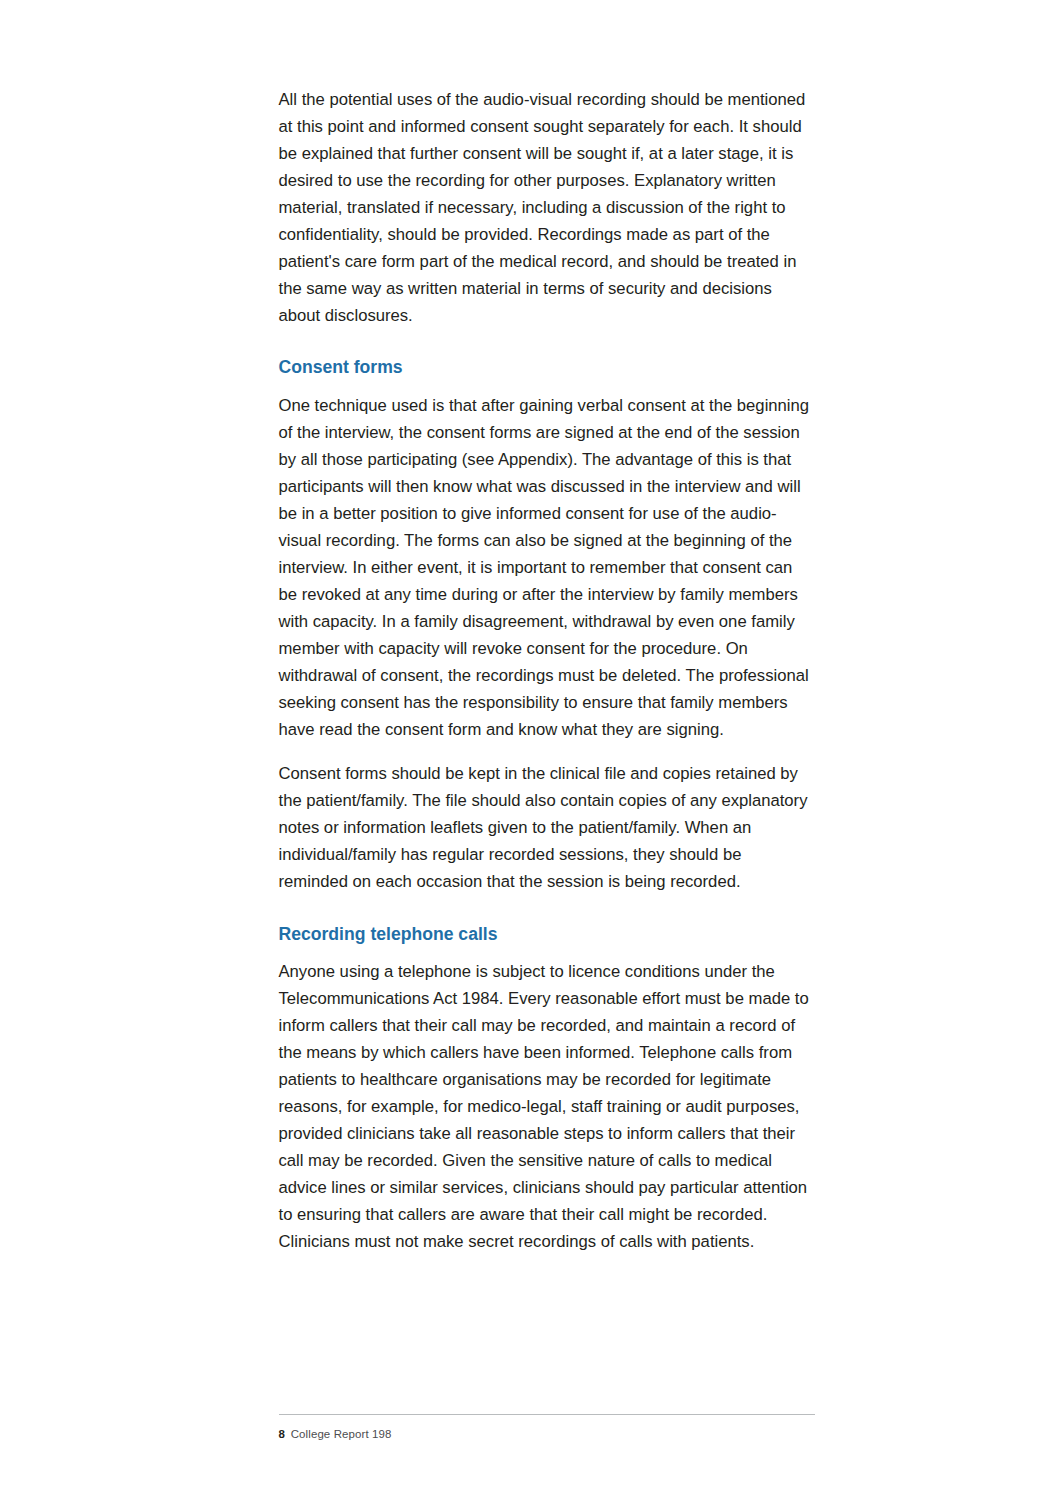All the potential uses of the audio-visual recording should be mentioned at this point and informed consent sought separately for each. It should be explained that further consent will be sought if, at a later stage, it is desired to use the recording for other purposes. Explanatory written material, translated if necessary, including a discussion of the right to confidentiality, should be provided. Recordings made as part of the patient's care form part of the medical record, and should be treated in the same way as written material in terms of security and decisions about disclosures.
Consent forms
One technique used is that after gaining verbal consent at the beginning of the interview, the consent forms are signed at the end of the session by all those participating (see Appendix). The advantage of this is that participants will then know what was discussed in the interview and will be in a better position to give informed consent for use of the audio-visual recording. The forms can also be signed at the beginning of the interview. In either event, it is important to remember that consent can be revoked at any time during or after the interview by family members with capacity. In a family disagreement, withdrawal by even one family member with capacity will revoke consent for the procedure. On withdrawal of consent, the recordings must be deleted. The professional seeking consent has the responsibility to ensure that family members have read the consent form and know what they are signing.
Consent forms should be kept in the clinical file and copies retained by the patient/family. The file should also contain copies of any explanatory notes or information leaflets given to the patient/family. When an individual/family has regular recorded sessions, they should be reminded on each occasion that the session is being recorded.
Recording telephone calls
Anyone using a telephone is subject to licence conditions under the Telecommunications Act 1984. Every reasonable effort must be made to inform callers that their call may be recorded, and maintain a record of the means by which callers have been informed. Telephone calls from patients to healthcare organisations may be recorded for legitimate reasons, for example, for medico-legal, staff training or audit purposes, provided clinicians take all reasonable steps to inform callers that their call may be recorded. Given the sensitive nature of calls to medical advice lines or similar services, clinicians should pay particular attention to ensuring that callers are aware that their call might be recorded. Clinicians must not make secret recordings of calls with patients.
8 College Report 198